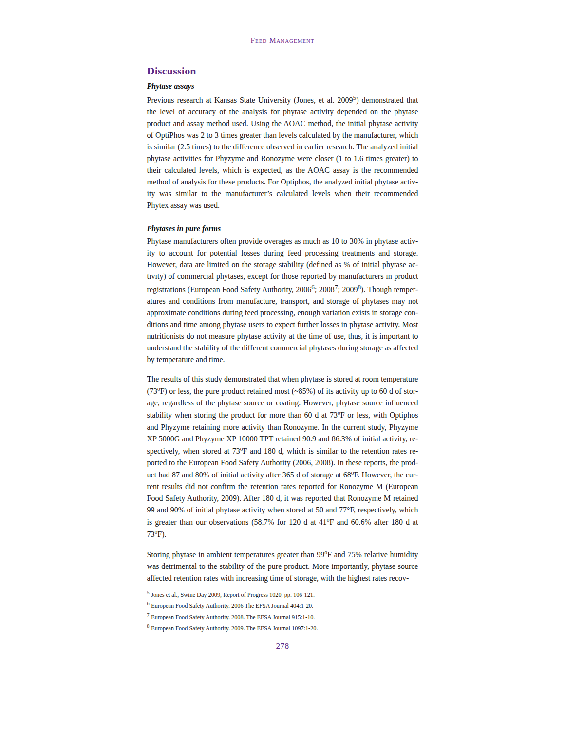Feed Management
Discussion
Phytase assays
Previous research at Kansas State University (Jones, et al. 20095) demonstrated that the level of accuracy of the analysis for phytase activity depended on the phytase product and assay method used. Using the AOAC method, the initial phytase activity of OptiPhos was 2 to 3 times greater than levels calculated by the manufacturer, which is similar (2.5 times) to the difference observed in earlier research. The analyzed initial phytase activities for Phyzyme and Ronozyme were closer (1 to 1.6 times greater) to their calculated levels, which is expected, as the AOAC assay is the recommended method of analysis for these products. For Optiphos, the analyzed initial phytase activity was similar to the manufacturer’s calculated levels when their recommended Phytex assay was used.
Phytases in pure forms
Phytase manufacturers often provide overages as much as 10 to 30% in phytase activity to account for potential losses during feed processing treatments and storage. However, data are limited on the storage stability (defined as % of initial phytase activity) of commercial phytases, except for those reported by manufacturers in product registrations (European Food Safety Authority, 20066; 20087; 20098). Though temperatures and conditions from manufacture, transport, and storage of phytases may not approximate conditions during feed processing, enough variation exists in storage conditions and time among phytase users to expect further losses in phytase activity. Most nutritionists do not measure phytase activity at the time of use, thus, it is important to understand the stability of the different commercial phytases during storage as affected by temperature and time.
The results of this study demonstrated that when phytase is stored at room temperature (73oF) or less, the pure product retained most (~85%) of its activity up to 60 d of storage, regardless of the phytase source or coating. However, phytase source influenced stability when storing the product for more than 60 d at 73oF or less, with Optiphos and Phyzyme retaining more activity than Ronozyme. In the current study, Phyzyme XP 5000G and Phyzyme XP 10000 TPT retained 90.9 and 86.3% of initial activity, respectively, when stored at 73oF and 180 d, which is similar to the retention rates reported to the European Food Safety Authority (2006, 2008). In these reports, the product had 87 and 80% of initial activity after 365 d of storage at 68oF. However, the current results did not confirm the retention rates reported for Ronozyme M (European Food Safety Authority, 2009). After 180 d, it was reported that Ronozyme M retained 99 and 90% of initial phytase activity when stored at 50 and 77°F, respectively, which is greater than our observations (58.7% for 120 d at 41oF and 60.6% after 180 d at 73oF).
Storing phytase in ambient temperatures greater than 99oF and 75% relative humidity was detrimental to the stability of the pure product. More importantly, phytase source affected retention rates with increasing time of storage, with the highest rates recov-
5Jones et al., Swine Day 2009, Report of Progress 1020, pp. 106-121.
6European Food Safety Authority. 2006 The EFSA Journal 404:1-20.
7European Food Safety Authority. 2008. The EFSA Journal 915:1-10.
8European Food Safety Authority. 2009. The EFSA Journal 1097:1-20.
278